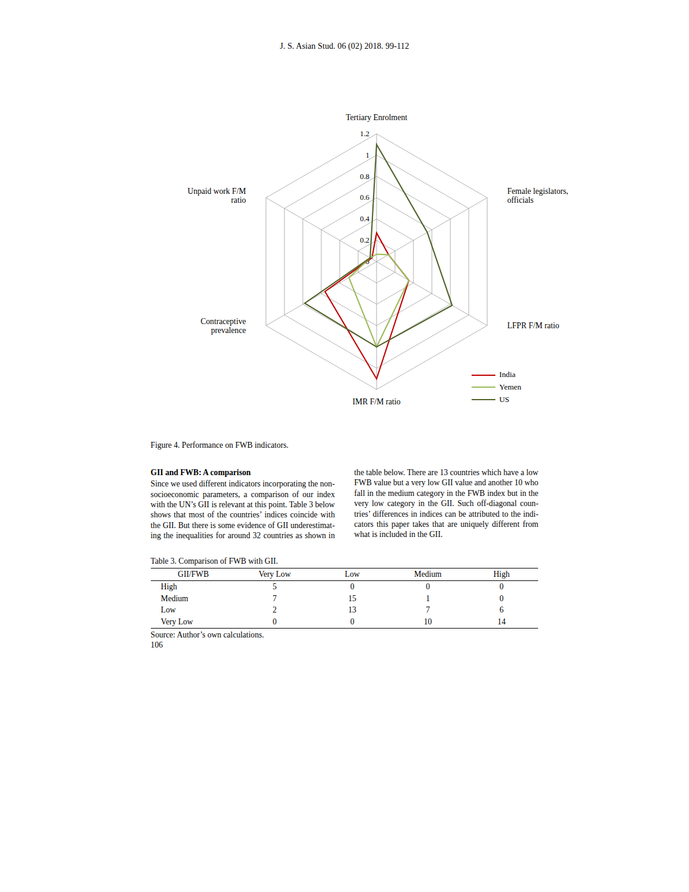J. S. Asian Stud. 06 (02) 2018. 99-112
1.2 1 0.8 0.6 0.4 0.2 0 Tertiary Enrolment Female legislators, officials LFPR F/M ratio IMR F/M ratio Contraceptive prevalence Unpaid work F/M ratio Axis unit vectors (R=215 at value 1.2 => 179.17 px per 1.0): A1 top: (0,-1) A2 upper-right:(0.866,-0.5) A3 lower-right:(0.866, 0.5) A4 bottom: (0, 1) A5 lower-left: (-0.866, 0.5) A6 upper-left: (-0.866,-0.5)
India
Yemen
US
Figure 4. Performance on FWB indicators.
GII and FWB: A comparison
Since we used different indicators incorporating the non-socioeconomic parameters, a comparison of our index with the UN’s GII is relevant at this point. Table 3 below shows that most of the countries’ indices coincide with the GII. But there is some evidence of GII underestimating the inequalities for around 32 countries as shown in the table below. There are 13 countries which have a low FWB value but a very low GII value and another 10 who fall in the medium category in the FWB index but in the very low category in the GII. Such off-diagonal countries’ differences in indices can be attributed to the indicators this paper takes that are uniquely different from what is included in the GII.
Table 3. Comparison of FWB with GII.
| GII/FWB | Very Low | Low | Medium | High |
| --- | --- | --- | --- | --- |
| High | 5 | 0 | 0 | 0 |
| Medium | 7 | 15 | 1 | 0 |
| Low | 2 | 13 | 7 | 6 |
| Very Low | 0 | 0 | 10 | 14 |
Source: Author’s own calculations.
106